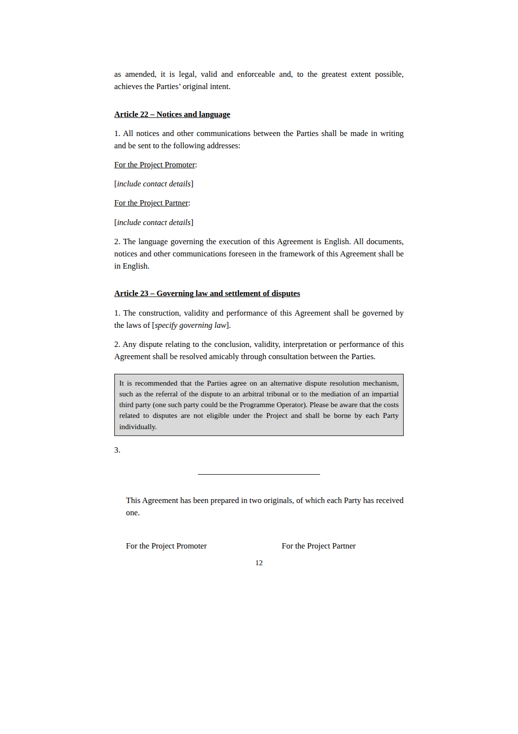as amended, it is legal, valid and enforceable and, to the greatest extent possible, achieves the Parties’ original intent.
Article 22 – Notices and language
1. All notices and other communications between the Parties shall be made in writing and be sent to the following addresses:
For the Project Promoter:
[include contact details]
For the Project Partner:
[include contact details]
2. The language governing the execution of this Agreement is English. All documents, notices and other communications foreseen in the framework of this Agreement shall be in English.
Article 23 – Governing law and settlement of disputes
1. The construction, validity and performance of this Agreement shall be governed by the laws of [specify governing law].
2. Any dispute relating to the conclusion, validity, interpretation or performance of this Agreement shall be resolved amicably through consultation between the Parties.
It is recommended that the Parties agree on an alternative dispute resolution mechanism, such as the referral of the dispute to an arbitral tribunal or to the mediation of an impartial third party (one such party could be the Programme Operator). Please be aware that the costs related to disputes are not eligible under the Project and shall be borne by each Party individually.
3.
This Agreement has been prepared in two originals, of which each Party has received one.
For the Project Promoter
For the Project Partner
12